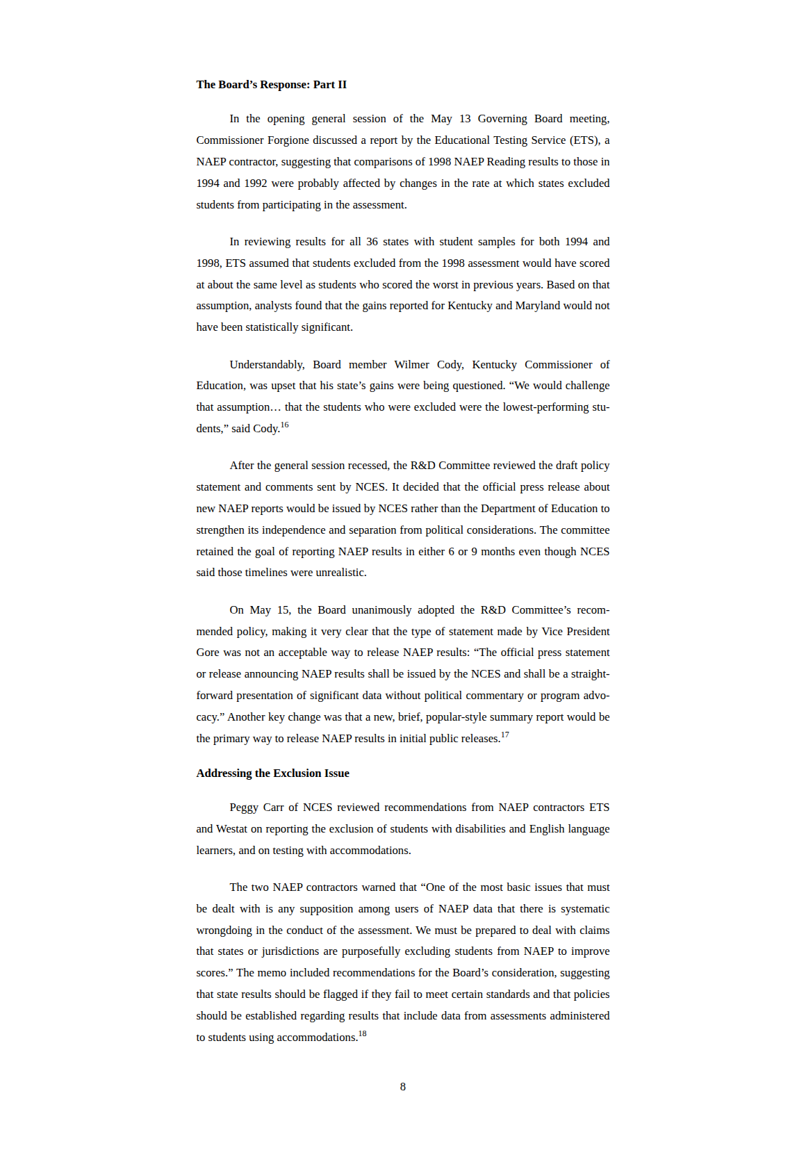The Board’s Response: Part II
In the opening general session of the May 13 Governing Board meeting, Commissioner Forgione discussed a report by the Educational Testing Service (ETS), a NAEP contractor, suggesting that comparisons of 1998 NAEP Reading results to those in 1994 and 1992 were probably affected by changes in the rate at which states excluded students from participating in the assessment.
In reviewing results for all 36 states with student samples for both 1994 and 1998, ETS assumed that students excluded from the 1998 assessment would have scored at about the same level as students who scored the worst in previous years. Based on that assumption, analysts found that the gains reported for Kentucky and Maryland would not have been statistically significant.
Understandably, Board member Wilmer Cody, Kentucky Commissioner of Education, was upset that his state’s gains were being questioned. “We would challenge that assumption… that the students who were excluded were the lowest-performing students,” said Cody.16
After the general session recessed, the R&D Committee reviewed the draft policy statement and comments sent by NCES. It decided that the official press release about new NAEP reports would be issued by NCES rather than the Department of Education to strengthen its independence and separation from political considerations. The committee retained the goal of reporting NAEP results in either 6 or 9 months even though NCES said those timelines were unrealistic.
On May 15, the Board unanimously adopted the R&D Committee’s recommended policy, making it very clear that the type of statement made by Vice President Gore was not an acceptable way to release NAEP results: “The official press statement or release announcing NAEP results shall be issued by the NCES and shall be a straight-forward presentation of significant data without political commentary or program advocacy.” Another key change was that a new, brief, popular-style summary report would be the primary way to release NAEP results in initial public releases.17
Addressing the Exclusion Issue
Peggy Carr of NCES reviewed recommendations from NAEP contractors ETS and Westat on reporting the exclusion of students with disabilities and English language learners, and on testing with accommodations.
The two NAEP contractors warned that “One of the most basic issues that must be dealt with is any supposition among users of NAEP data that there is systematic wrongdoing in the conduct of the assessment. We must be prepared to deal with claims that states or jurisdictions are purposefully excluding students from NAEP to improve scores.” The memo included recommendations for the Board’s consideration, suggesting that state results should be flagged if they fail to meet certain standards and that policies should be established regarding results that include data from assessments administered to students using accommodations.18
8